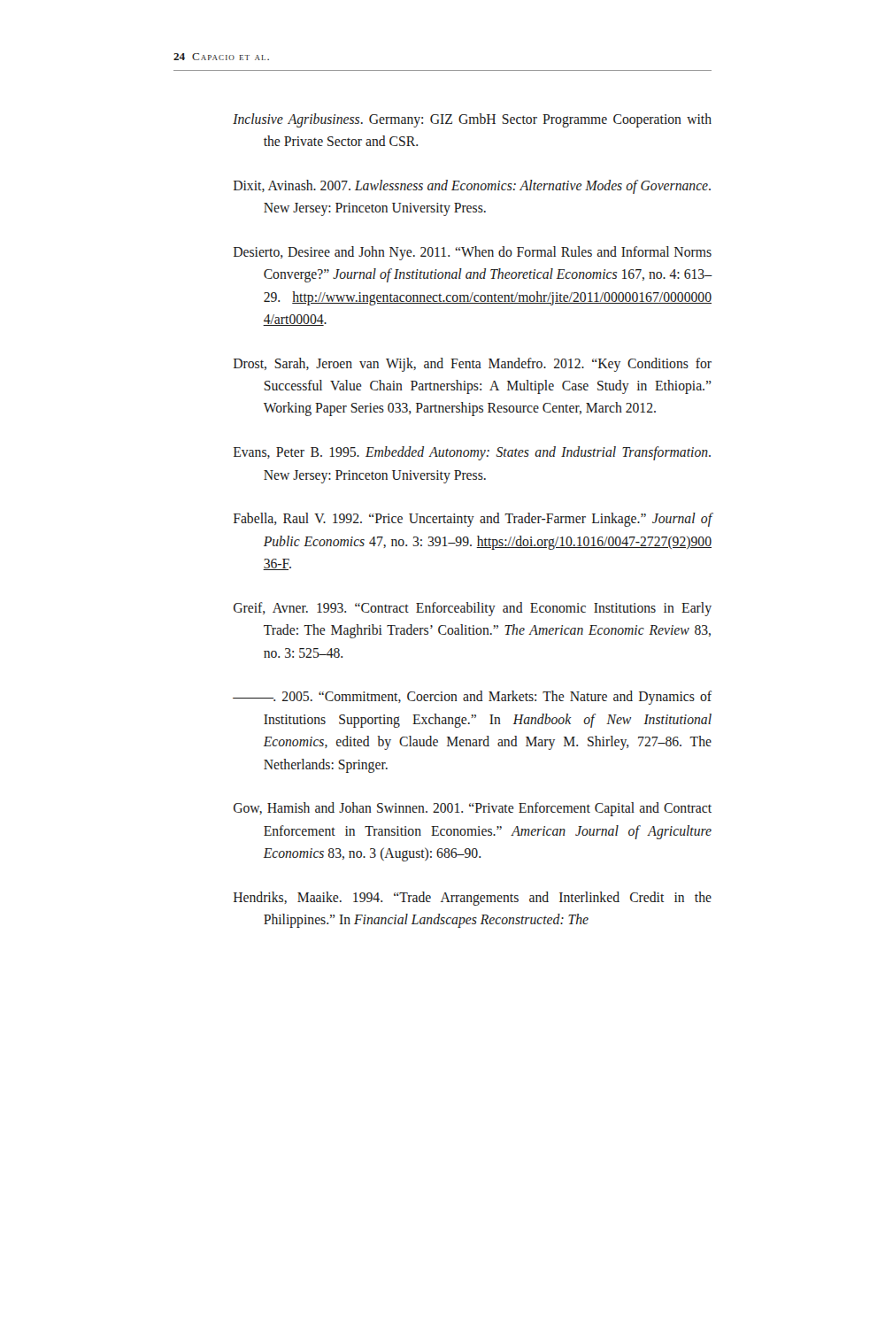24 Capacio et al.
Inclusive Agribusiness. Germany: GIZ GmbH Sector Programme Cooperation with the Private Sector and CSR.
Dixit, Avinash. 2007. Lawlessness and Economics: Alternative Modes of Governance. New Jersey: Princeton University Press.
Desierto, Desiree and John Nye. 2011. “When do Formal Rules and Informal Norms Converge?” Journal of Institutional and Theoretical Economics 167, no. 4: 613–29. http://www.ingentaconnect.com/content/mohr/jite/2011/00000167/00000004/art00004.
Drost, Sarah, Jeroen van Wijk, and Fenta Mandefro. 2012. “Key Conditions for Successful Value Chain Partnerships: A Multiple Case Study in Ethiopia.” Working Paper Series 033, Partnerships Resource Center, March 2012.
Evans, Peter B. 1995. Embedded Autonomy: States and Industrial Transformation. New Jersey: Princeton University Press.
Fabella, Raul V. 1992. “Price Uncertainty and Trader-Farmer Linkage.” Journal of Public Economics 47, no. 3: 391–99. https://doi.org/10.1016/0047-2727(92)90036-F.
Greif, Avner. 1993. “Contract Enforceability and Economic Institutions in Early Trade: The Maghribi Traders’ Coalition.” The American Economic Review 83, no. 3: 525–48.
———. 2005. “Commitment, Coercion and Markets: The Nature and Dynamics of Institutions Supporting Exchange.” In Handbook of New Institutional Economics, edited by Claude Menard and Mary M. Shirley, 727–86. The Netherlands: Springer.
Gow, Hamish and Johan Swinnen. 2001. “Private Enforcement Capital and Contract Enforcement in Transition Economies.” American Journal of Agriculture Economics 83, no. 3 (August): 686–90.
Hendriks, Maaike. 1994. “Trade Arrangements and Interlinked Credit in the Philippines.” In Financial Landscapes Reconstructed: The